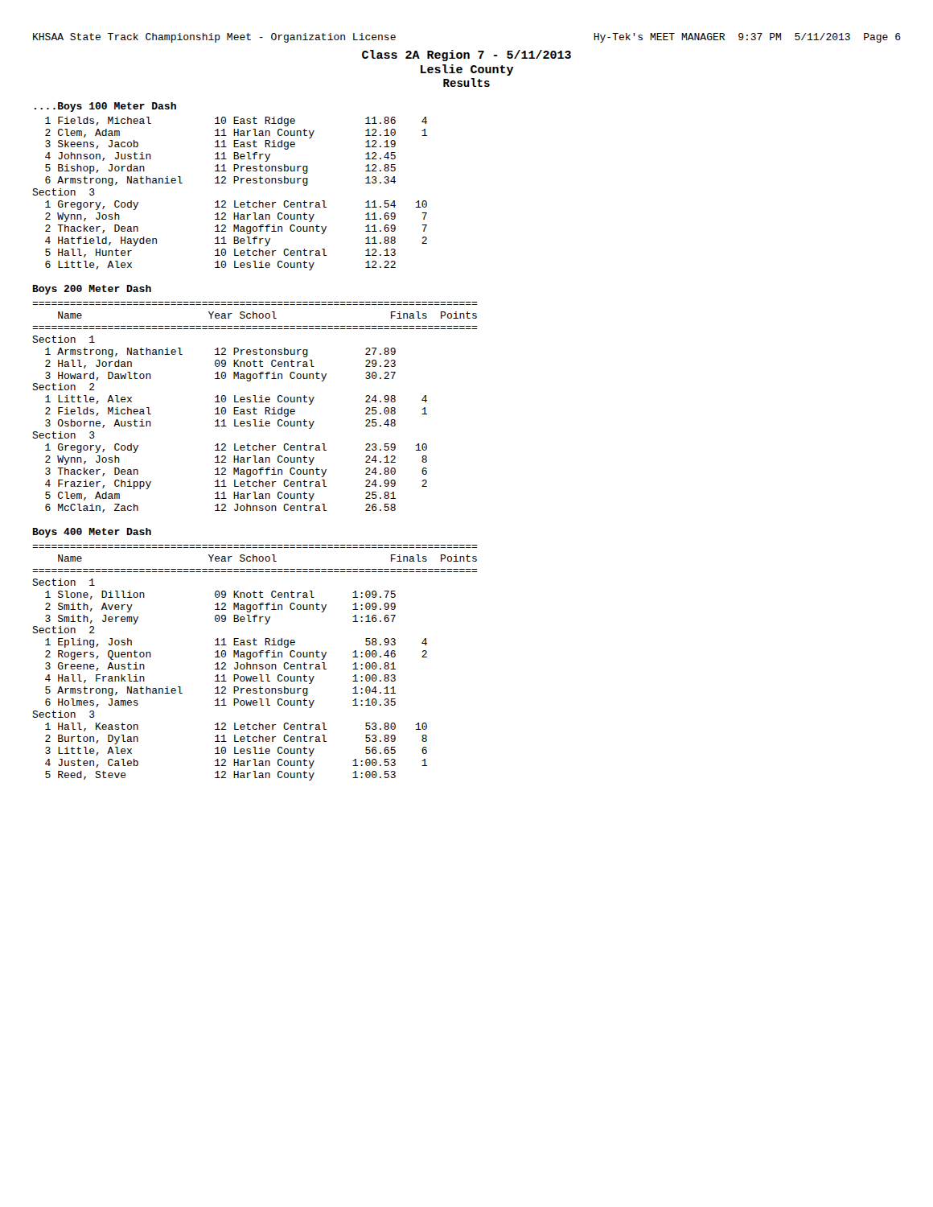KHSAA State Track Championship Meet - Organization License Hy-Tek's MEET MANAGER 9:37 PM 5/11/2013 Page 6
Class 2A Region 7 - 5/11/2013
Leslie County
Results
....Boys 100 Meter Dash
  1 Fields, Micheal          10 East Ridge           11.86    4
  2 Clem, Adam               11 Harlan County        12.10    1
  3 Skeens, Jacob            11 East Ridge           12.19
  4 Johnson, Justin          11 Belfry               12.45
  5 Bishop, Jordan           11 Prestonsburg         12.85
  6 Armstrong, Nathaniel     12 Prestonsburg         13.34
Section  3
  1 Gregory, Cody            12 Letcher Central      11.54   10
  2 Wynn, Josh               12 Harlan County        11.69    7
  2 Thacker, Dean            12 Magoffin County      11.69    7
  4 Hatfield, Hayden         11 Belfry               11.88    2
  5 Hall, Hunter             10 Letcher Central      12.13
  6 Little, Alex             10 Leslie County        12.22
Boys 200 Meter Dash
=======================================================================
    Name                    Year School                  Finals  Points
=======================================================================
Section  1
  1 Armstrong, Nathaniel     12 Prestonsburg         27.89
  2 Hall, Jordan             09 Knott Central        29.23
  3 Howard, Dawlton          10 Magoffin County      30.27
Section  2
  1 Little, Alex             10 Leslie County        24.98    4
  2 Fields, Micheal          10 East Ridge           25.08    1
  3 Osborne, Austin          11 Leslie County        25.48
Section  3
  1 Gregory, Cody            12 Letcher Central      23.59   10
  2 Wynn, Josh               12 Harlan County        24.12    8
  3 Thacker, Dean            12 Magoffin County      24.80    6
  4 Frazier, Chippy          11 Letcher Central      24.99    2
  5 Clem, Adam               11 Harlan County        25.81
  6 McClain, Zach            12 Johnson Central      26.58
Boys 400 Meter Dash
=======================================================================
    Name                    Year School                  Finals  Points
=======================================================================
Section  1
  1 Slone, Dillion           09 Knott Central      1:09.75
  2 Smith, Avery             12 Magoffin County    1:09.99
  3 Smith, Jeremy            09 Belfry             1:16.67
Section  2
  1 Epling, Josh             11 East Ridge           58.93    4
  2 Rogers, Quenton          10 Magoffin County    1:00.46    2
  3 Greene, Austin           12 Johnson Central    1:00.81
  4 Hall, Franklin           11 Powell County      1:00.83
  5 Armstrong, Nathaniel     12 Prestonsburg       1:04.11
  6 Holmes, James            11 Powell County      1:10.35
Section  3
  1 Hall, Keaston            12 Letcher Central      53.80   10
  2 Burton, Dylan            11 Letcher Central      53.89    8
  3 Little, Alex             10 Leslie County        56.65    6
  4 Justen, Caleb            12 Harlan County      1:00.53    1
  5 Reed, Steve              12 Harlan County      1:00.53